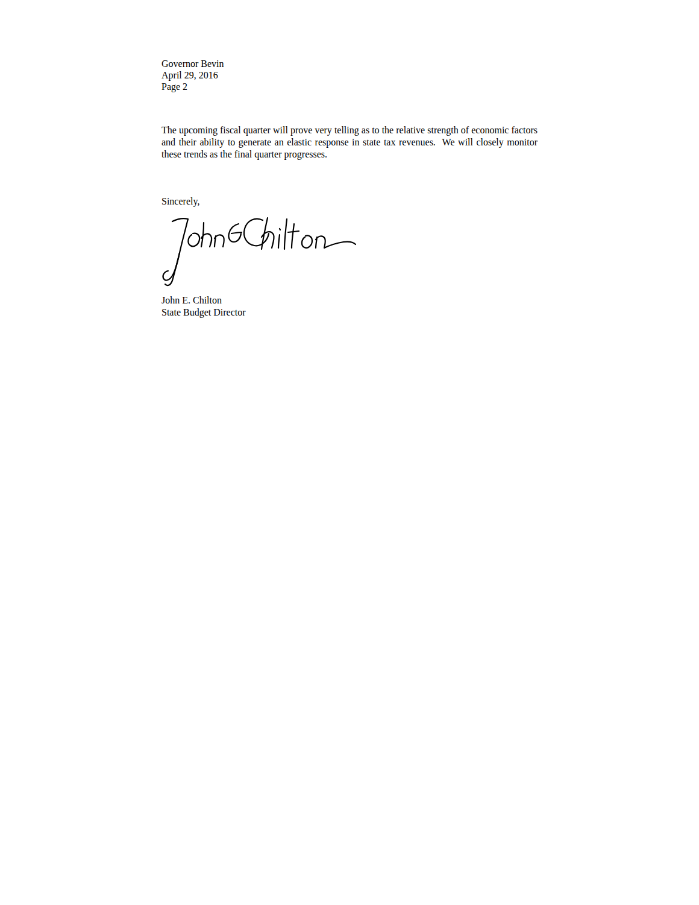Governor Bevin
April 29, 2016
Page 2
The upcoming fiscal quarter will prove very telling as to the relative strength of economic factors and their ability to generate an elastic response in state tax revenues. We will closely monitor these trends as the final quarter progresses.
Sincerely,
John E. Chilton State Budget Director